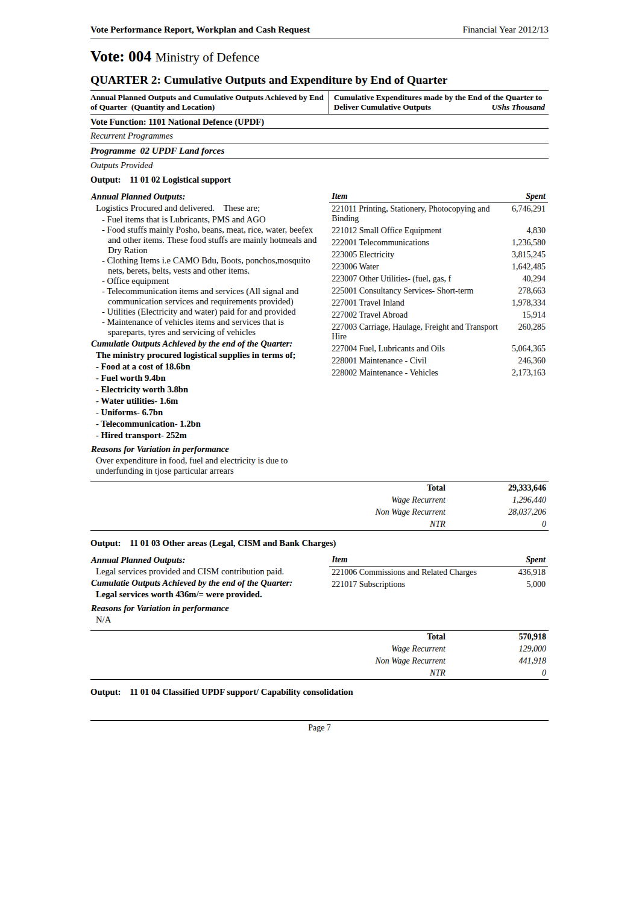Vote Performance Report, Workplan and Cash Request
Financial Year 2012/13
Vote: 004 Ministry of Defence
QUARTER 2: Cumulative Outputs and Expenditure by End of Quarter
| Annual Planned Outputs and Cumulative Outputs Achieved by End of Quarter (Quantity and Location) | Cumulative Expenditures made by the End of the Quarter to Deliver Cumulative Outputs UShs Thousand |
Vote Function: 1101 National Defence (UPDF)
Recurrent Programmes
Programme 02 UPDF Land forces
Outputs Provided
Output: 11 01 02 Logistical support
| Annual Planned Outputs: Logistics Procured and delivered. These are; - Fuel items that is Lubricants, PMS and AGO - Food stuffs mainly Posho, beans, meat, rice, water, beefex and other items. These food stuffs are mainly hotmeals and Dry Ration - Clothing Items i.e CAMO Bdu, Boots, ponchos,mosquito nets, berets, belts, vests and other items. - Office equipment - Telecommunication items and services (All signal and communication services and requirements provided) - Utilities (Electricity and water) paid for and provided - Maintenance of vehicles items and services that is spareparts, tyres and servicing of vehicles Cumulatie Outputs Achieved by the end of the Quarter: The ministry procured logistical supplies in terms of; - Food at a cost of 18.6bn - Fuel worth 9.4bn - Electricity worth 3.8bn - Water utilities- 1.6m - Uniforms- 6.7bn - Telecommunication- 1.2bn - Hired transport- 252m Reasons for Variation in performance Over expenditure in food, fuel and electricity is due to underfunding in tjose particular arrears | / Item / Spent / / --- / --- / / 221011 Printing, Stationery, Photocopying and Binding / 6,746,291 / / 221012 Small Office Equipment / 4,830 / / 222001 Telecommunications / 1,236,580 / / 223005 Electricity / 3,815,245 / / 223006 Water / 1,642,485 / / 223007 Other Utilities- (fuel, gas, f / 40,294 / / 225001 Consultancy Services- Short-term / 278,663 / / 227001 Travel Inland / 1,978,334 / / 227002 Travel Abroad / 15,914 / / 227003 Carriage, Haulage, Freight and Transport Hire / 260,285 / / 227004 Fuel, Lubricants and Oils / 5,064,365 / / 228001 Maintenance - Civil / 246,360 / / 228002 Maintenance - Vehicles / 2,173,163 / |
| Total | 29,333,646 |
| Wage Recurrent | 1,296,440 |
| Non Wage Recurrent | 28,037,206 |
| NTR | 0 |
Output: 11 01 03 Other areas (Legal, CISM and Bank Charges)
| Annual Planned Outputs: Legal services provided and CISM contribution paid. Cumulatie Outputs Achieved by the end of the Quarter: Legal services worth 436m/= were provided. Reasons for Variation in performance N/A | / Item / Spent / / --- / --- / / 221006 Commissions and Related Charges / 436,918 / / 221017 Subscriptions / 5,000 / |
| Total | 570,918 |
| Wage Recurrent | 129,000 |
| Non Wage Recurrent | 441,918 |
| NTR | 0 |
Output: 11 01 04 Classified UPDF support/ Capability consolidation
Page 7